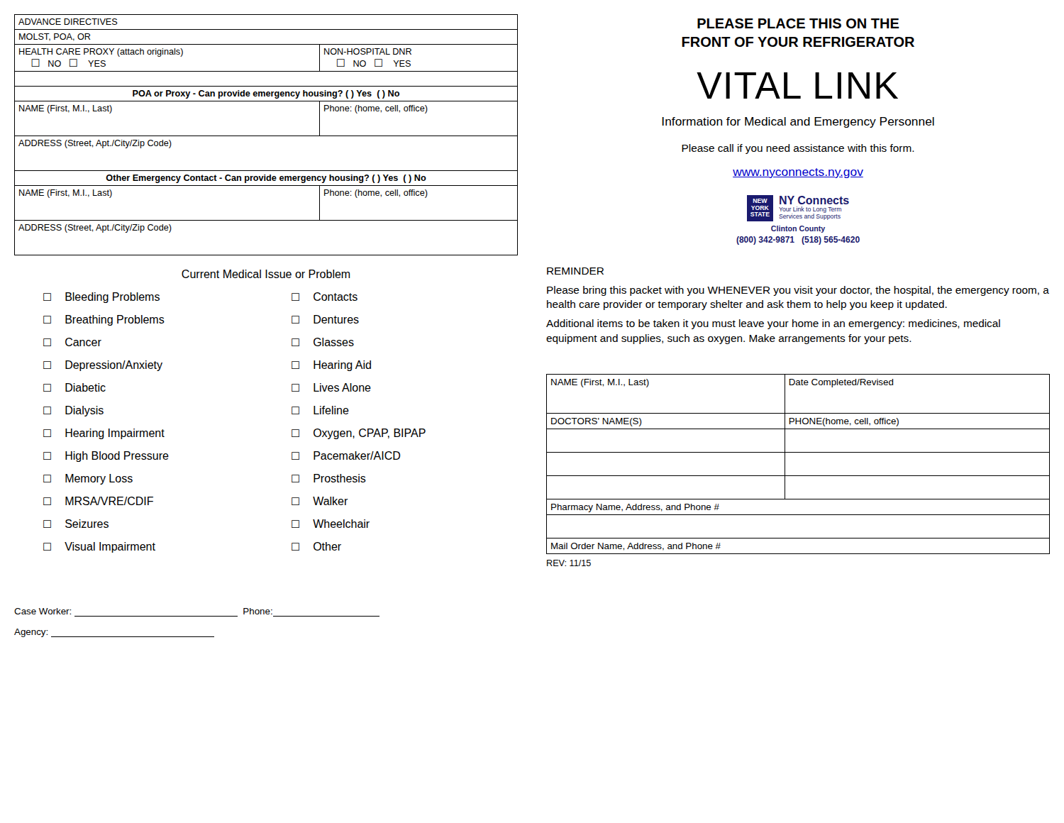| ADVANCE DIRECTIVES |
| MOLST, POA, OR |
| HEALTH CARE PROXY (attach originals) ☐ NO ☐ YES | NON-HOSPITAL DNR ☐ NO ☐ YES |
| POA or Proxy - Can provide emergency housing? ( ) Yes ( ) No |
| NAME (First, M.I., Last) | Phone: (home, cell, office) |
| ADDRESS (Street, Apt./City/Zip Code) |
| Other Emergency Contact - Can provide emergency housing? ( ) Yes ( ) No |
| NAME (First, M.I., Last) | Phone: (home, cell, office) |
| ADDRESS (Street, Apt./City/Zip Code) |
Current Medical Issue or Problem
☐Bleeding Problems
☐Breathing Problems
☐Cancer
☐Depression/Anxiety
☐Diabetic
☐Dialysis
☐Hearing Impairment
☐High Blood Pressure
☐Memory Loss
☐MRSA/VRE/CDIF
☐Seizures
☐Visual Impairment
☐Contacts
☐Dentures
☐Glasses
☐Hearing Aid
☐Lives Alone
☐Lifeline
☐Oxygen, CPAP, BIPAP
☐Pacemaker/AICD
☐Prosthesis
☐Walker
☐Wheelchair
☐Other
Case Worker: Phone:
Agency:
PLEASE PLACE THIS ON THE
FRONT OF YOUR REFRIGERATOR
VITAL LINK
Information for Medical and Emergency Personnel
Please call if you need assistance with this form.
www.nyconnects.ny.gov
NEW
YORK
STATE
NY Connects Your Link to Long Term
Services and Supports
Clinton County
(800) 342-9871 (518) 565-4620
REMINDER
Please bring this packet with you WHENEVER you visit your doctor, the hospital, the emergency room, a health care provider or temporary shelter and ask them to help you keep it updated.
Additional items to be taken it you must leave your home in an emergency: medicines, medical equipment and supplies, such as oxygen. Make arrangements for your pets.
| NAME (First, M.I., Last) | Date Completed/Revised |
| DOCTORS' NAME(S) | PHONE(home, cell, office) |
| Pharmacy Name, Address, and Phone # |
| Mail Order Name, Address, and Phone # |
REV: 11/15